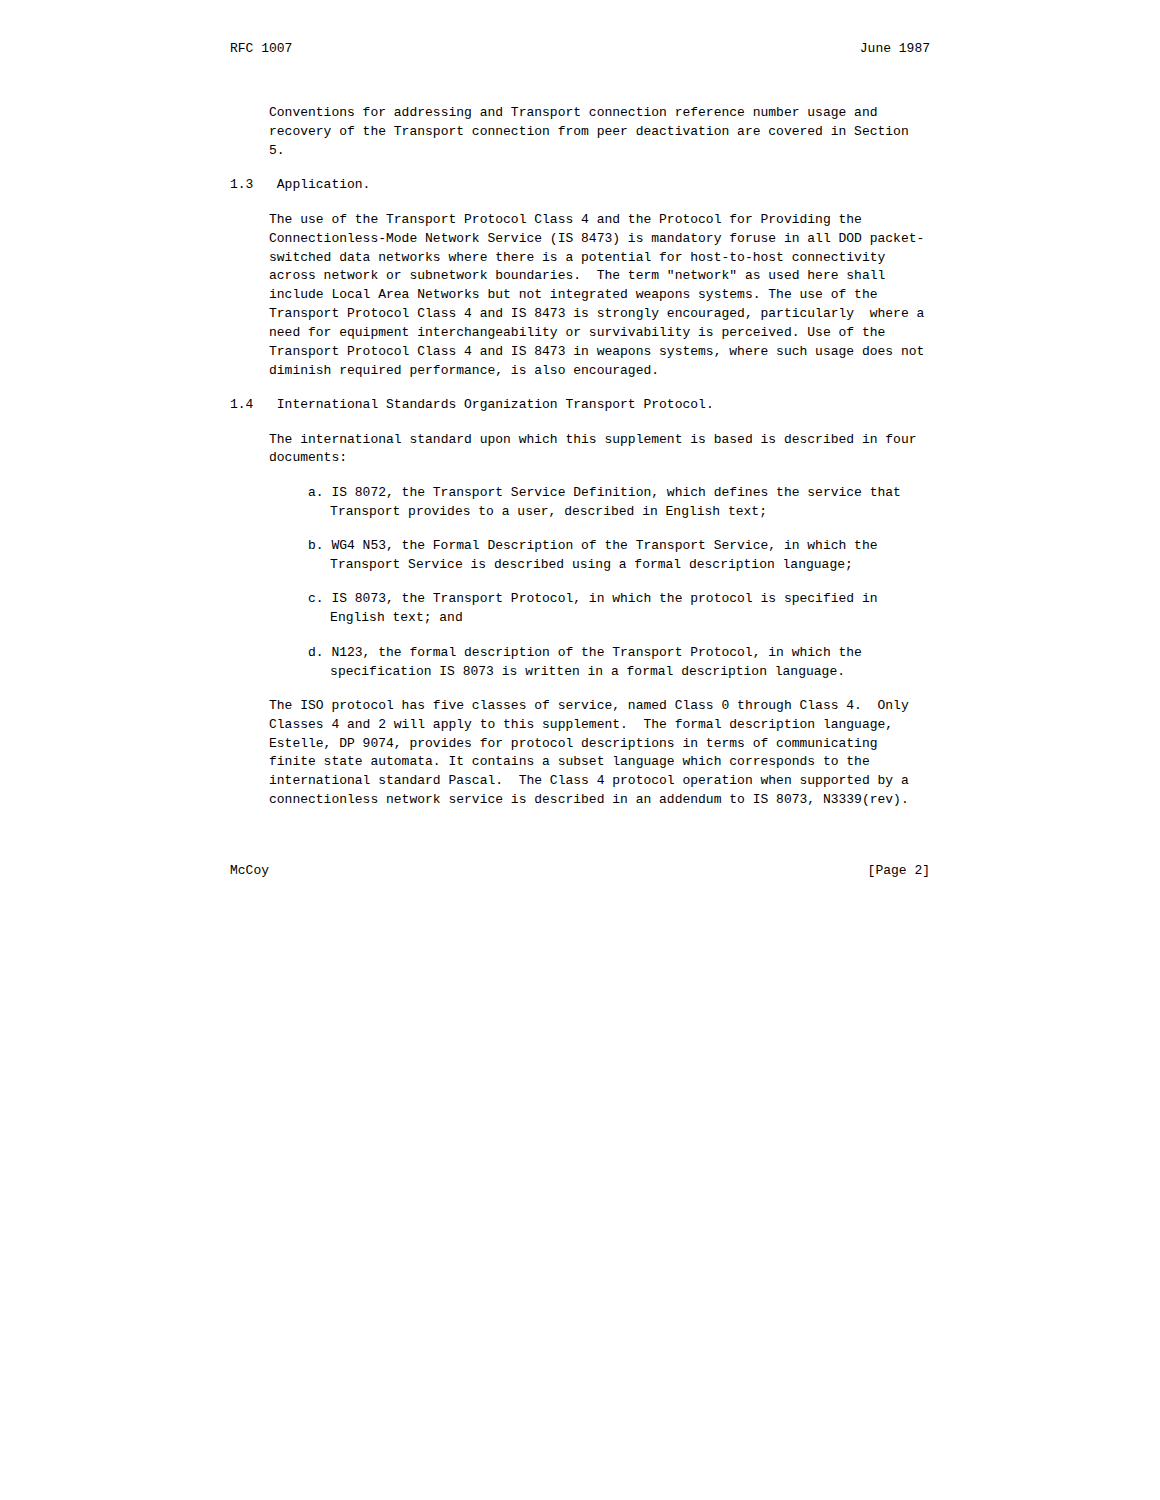RFC 1007 June 1987
Conventions for addressing and Transport connection reference number usage and recovery of the Transport connection from peer deactivation are covered in Section 5.
1.3 Application.
The use of the Transport Protocol Class 4 and the Protocol for Providing the Connectionless-Mode Network Service (IS 8473) is mandatory foruse in all DOD packet-switched data networks where there is a potential for host-to-host connectivity across network or subnetwork boundaries. The term "network" as used here shall include Local Area Networks but not integrated weapons systems. The use of the Transport Protocol Class 4 and IS 8473 is strongly encouraged, particularly where a need for equipment interchangeability or survivability is perceived. Use of the Transport Protocol Class 4 and IS 8473 in weapons systems, where such usage does not diminish required performance, is also encouraged.
1.4 International Standards Organization Transport Protocol.
The international standard upon which this supplement is based is described in four documents:
a. IS 8072, the Transport Service Definition, which defines the service that Transport provides to a user, described in English text;
b. WG4 N53, the Formal Description of the Transport Service, in which the Transport Service is described using a formal description language;
c. IS 8073, the Transport Protocol, in which the protocol is specified in English text; and
d. N123, the formal description of the Transport Protocol, in which the specification IS 8073 is written in a formal description language.
The ISO protocol has five classes of service, named Class 0 through Class 4. Only Classes 4 and 2 will apply to this supplement. The formal description language, Estelle, DP 9074, provides for protocol descriptions in terms of communicating finite state automata. It contains a subset language which corresponds to the international standard Pascal. The Class 4 protocol operation when supported by a connectionless network service is described in an addendum to IS 8073, N3339(rev).
McCoy [Page 2]